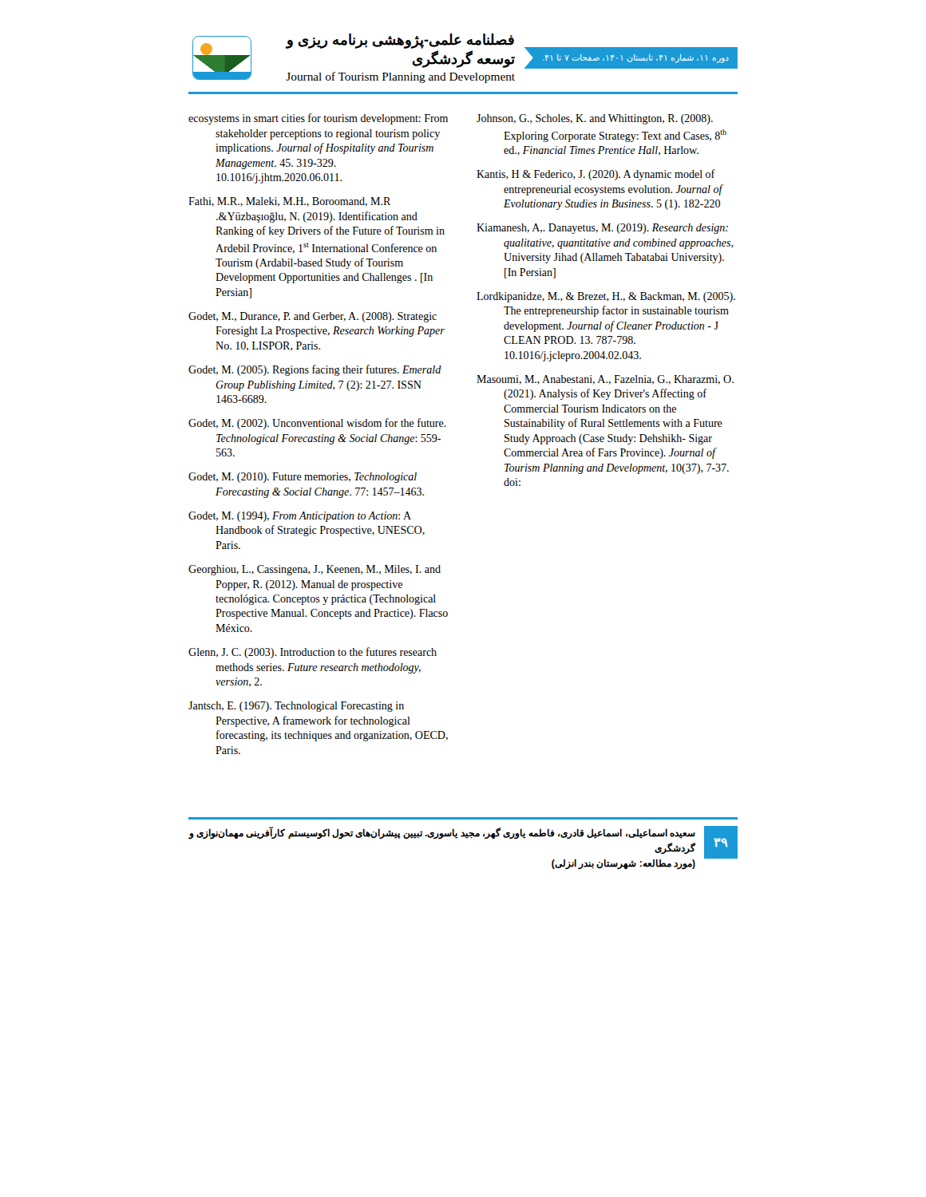دوره ۱۱، شماره ۴۱، تابستان ۱۴۰۱، صفحات ۷ تا ۴۱.
فصلنامه علمی-پژوهشی برنامه ریزی و توسعه گردشگری
Journal of Tourism Planning and Development
ecosystems in smart cities for tourism development: From stakeholder perceptions to regional tourism policy implications. Journal of Hospitality and Tourism Management. 45. 319-329. 10.1016/j.jhtm.2020.06.011.
Fathi, M.R., Maleki, M.H., Boroomand, M.R .&Yüzbaşıoğlu, N. (2019). Identification and Ranking of key Drivers of the Future of Tourism in Ardebil Province, 1st International Conference on Tourism (Ardabil-based Study of Tourism Development Opportunities and Challenges . [In Persian]
Godet, M., Durance, P. and Gerber, A. (2008). Strategic Foresight La Prospective, Research Working Paper No. 10, LISPOR, Paris.
Godet, M. (2005). Regions facing their futures. Emerald Group Publishing Limited, 7 (2): 21-27. ISSN 1463-6689.
Godet, M. (2002). Unconventional wisdom for the future. Technological Forecasting & Social Change: 559-563.
Godet, M. (2010). Future memories, Technological Forecasting & Social Change. 77: 1457–1463.
Godet, M. (1994), From Anticipation to Action: A Handbook of Strategic Prospective, UNESCO, Paris.
Georghiou, L., Cassingena, J., Keenen, M., Miles, I. and Popper, R. (2012). Manual de prospective tecnológica. Conceptos y práctica (Technological Prospective Manual. Concepts and Practice). Flacso México.
Glenn, J. C. (2003). Introduction to the futures research methods series. Future research methodology, version, 2.
Jantsch, E. (1967). Technological Forecasting in Perspective, A framework for technological forecasting, its techniques and organization, OECD, Paris.
Johnson, G., Scholes, K. and Whittington, R. (2008). Exploring Corporate Strategy: Text and Cases, 8th ed., Financial Times Prentice Hall, Harlow.
Kantis, H & Federico, J. (2020). A dynamic model of entrepreneurial ecosystems evolution. Journal of Evolutionary Studies in Business. 5 (1). 182-220
Kiamanesh, A,. Danayetus, M. (2019). Research design: qualitative, quantitative and combined approaches, University Jihad (Allameh Tabatabai University). [In Persian]
Lordkipanidze, M., & Brezet, H., & Backman, M. (2005). The entrepreneurship factor in sustainable tourism development. Journal of Cleaner Production - J CLEAN PROD. 13. 787-798. 10.1016/j.jclepro.2004.02.043.
Masoumi, M., Anabestani, A., Fazelnia, G., Kharazmi, O. (2021). Analysis of Key Driver's Affecting of Commercial Tourism Indicators on the Sustainability of Rural Settlements with a Future Study Approach (Case Study: Dehshikh- Sigar Commercial Area of Fars Province). Journal of Tourism Planning and Development, 10(37), 7-37. doi:
۳۹
سعیده اسماعیلی، اسماعیل قادری، فاطمه یاوری گهر، مجید یاسوری. تبیین پیشران‌های تحول اکوسیستم کارآفرینی مهمان‌نوازی و گردشگری (مورد مطالعه: شهرستان بندر انزلی)